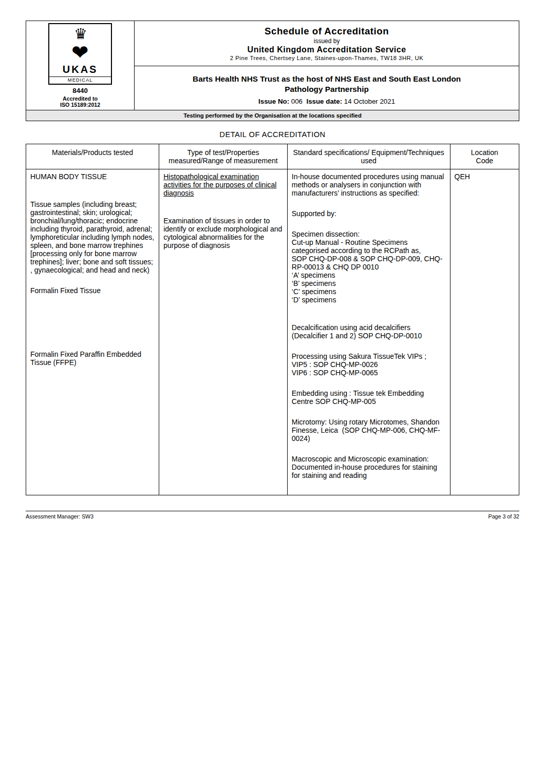| ♛ ❤ UKAS MEDICAL 8440 Accredited to ISO 15189:2012 | Schedule of Accreditation issued by United Kingdom Accreditation Service 2 Pine Trees, Chertsey Lane, Staines-upon-Thames, TW18 3HR, UK |
| Barts Health NHS Trust as the host of NHS East and South East London Pathology Partnership Issue No: 006 Issue date: 14 October 2021 |
| Testing performed by the Organisation at the locations specified |
DETAIL OF ACCREDITATION
| Materials/Products tested | Type of test/Properties measured/Range of measurement | Standard specifications/ Equipment/Techniques used | Location Code |
| --- | --- | --- | --- |
| HUMAN BODY TISSUE Tissue samples (including breast; gastrointestinal; skin; urological; bronchial/lung/thoracic; endocrine including thyroid, parathyroid, adrenal; lymphoreticular including lymph nodes, spleen, and bone marrow trephines [processing only for bone marrow trephines]; liver; bone and soft tissues; , gynaecological; and head and neck) Formalin Fixed Tissue Formalin Fixed Paraffin Embedded Tissue (FFPE) | Histopathological examination activities for the purposes of clinical diagnosis Examination of tissues in order to identify or exclude morphological and cytological abnormalities for the purpose of diagnosis | In-house documented procedures using manual methods or analysers in conjunction with manufacturers’ instructions as specified: Supported by: Specimen dissection: Cut-up Manual - Routine Specimens categorised according to the RCPath as, SOP CHQ-DP-008 & SOP CHQ-DP-009, CHQ-RP-00013 & CHQ DP 0010 ‘A’ specimens ‘B’ specimens ‘C’ specimens ‘D’ specimens Decalcification using acid decalcifiers (Decalcifier 1 and 2) SOP CHQ-DP-0010 Processing using Sakura TissueTek VIPs ; VIP5 : SOP CHQ-MP-0026 VIP6 : SOP CHQ-MP-0065 Embedding using : Tissue tek Embedding Centre SOP CHQ-MP-005 Microtomy: Using rotary Microtomes, Shandon Finesse, Leica (SOP CHQ-MP-006, CHQ-MF-0024) Macroscopic and Microscopic examination: Documented in-house procedures for staining for staining and reading | QEH |
Assessment Manager: SW3 Page 3 of 32